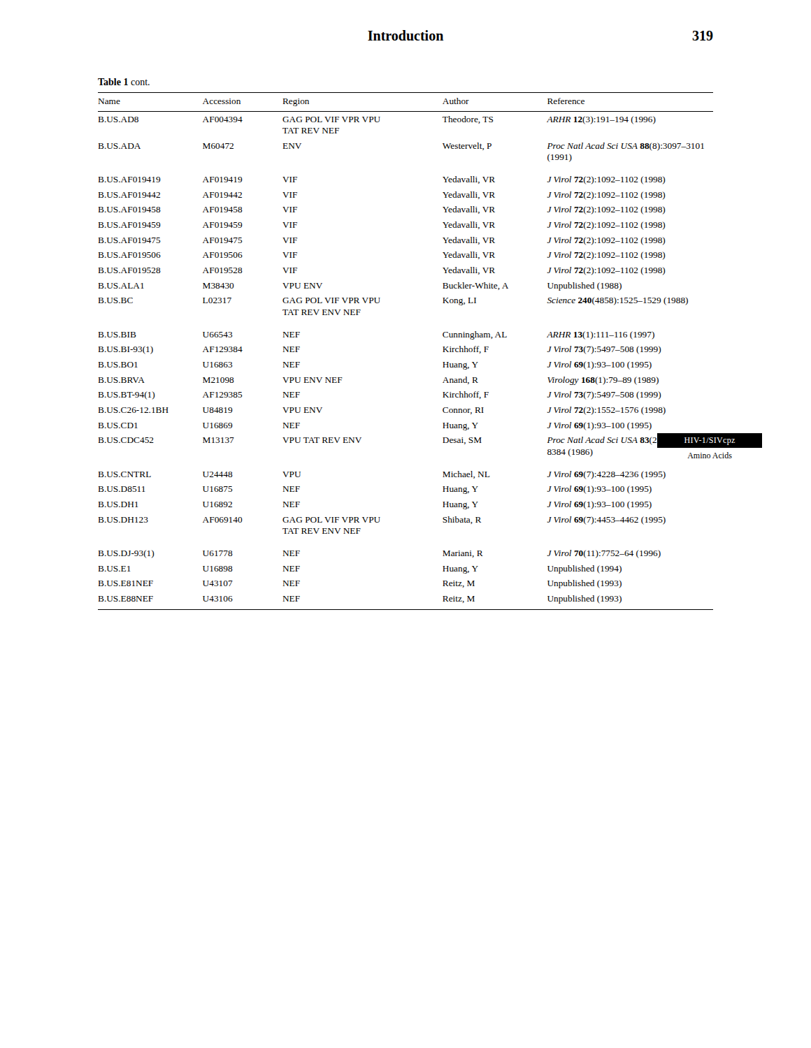Introduction 319
HIV-1/SIVcpz
Amino Acids
Table 1 cont.
| Name | Accession | Region | Author | Reference |
| --- | --- | --- | --- | --- |
| B.US.AD8 | AF004394 | GAG POL VIF VPR VPU TAT REV NEF | Theodore, TS | ARHR 12 (3):191–194 (1996) |
| B.US.ADA | M60472 | ENV | Westervelt, P | Proc Natl Acad Sci USA 88 (8):3097–3101 (1991) |
| B.US.AF019419 | AF019419 | VIF | Yedavalli, VR | J Virol 72 (2):1092–1102 (1998) |
| B.US.AF019442 | AF019442 | VIF | Yedavalli, VR | J Virol 72 (2):1092–1102 (1998) |
| B.US.AF019458 | AF019458 | VIF | Yedavalli, VR | J Virol 72 (2):1092–1102 (1998) |
| B.US.AF019459 | AF019459 | VIF | Yedavalli, VR | J Virol 72 (2):1092–1102 (1998) |
| B.US.AF019475 | AF019475 | VIF | Yedavalli, VR | J Virol 72 (2):1092–1102 (1998) |
| B.US.AF019506 | AF019506 | VIF | Yedavalli, VR | J Virol 72 (2):1092–1102 (1998) |
| B.US.AF019528 | AF019528 | VIF | Yedavalli, VR | J Virol 72 (2):1092–1102 (1998) |
| B.US.ALA1 | M38430 | VPU ENV | Buckler-White, A | Unpublished (1988) |
| B.US.BC | L02317 | GAG POL VIF VPR VPU TAT REV ENV NEF | Kong, LI | Science 240 (4858):1525–1529 (1988) |
| B.US.BIB | U66543 | NEF | Cunningham, AL | ARHR 13 (1):111–116 (1997) |
| B.US.BI-93(1) | AF129384 | NEF | Kirchhoff, F | J Virol 73 (7):5497–508 (1999) |
| B.US.BO1 | U16863 | NEF | Huang, Y | J Virol 69 (1):93–100 (1995) |
| B.US.BRVA | M21098 | VPU ENV NEF | Anand, R | Virology 168 (1):79–89 (1989) |
| B.US.BT-94(1) | AF129385 | NEF | Kirchhoff, F | J Virol 73 (7):5497–508 (1999) |
| B.US.C26-12.1BH | U84819 | VPU ENV | Connor, RI | J Virol 72 (2):1552–1576 (1998) |
| B.US.CD1 | U16869 | NEF | Huang, Y | J Virol 69 (1):93–100 (1995) |
| B.US.CDC452 | M13137 | VPU TAT REV ENV | Desai, SM | Proc Natl Acad Sci USA 83 (21):8380–8384 (1986) |
| B.US.CNTRL | U24448 | VPU | Michael, NL | J Virol 69 (7):4228–4236 (1995) |
| B.US.D8511 | U16875 | NEF | Huang, Y | J Virol 69 (1):93–100 (1995) |
| B.US.DH1 | U16892 | NEF | Huang, Y | J Virol 69 (1):93–100 (1995) |
| B.US.DH123 | AF069140 | GAG POL VIF VPR VPU TAT REV ENV NEF | Shibata, R | J Virol 69 (7):4453–4462 (1995) |
| B.US.DJ-93(1) | U61778 | NEF | Mariani, R | J Virol 70 (11):7752–64 (1996) |
| B.US.E1 | U16898 | NEF | Huang, Y | Unpublished (1994) |
| B.US.E81NEF | U43107 | NEF | Reitz, M | Unpublished (1993) |
| B.US.E88NEF | U43106 | NEF | Reitz, M | Unpublished (1993) |